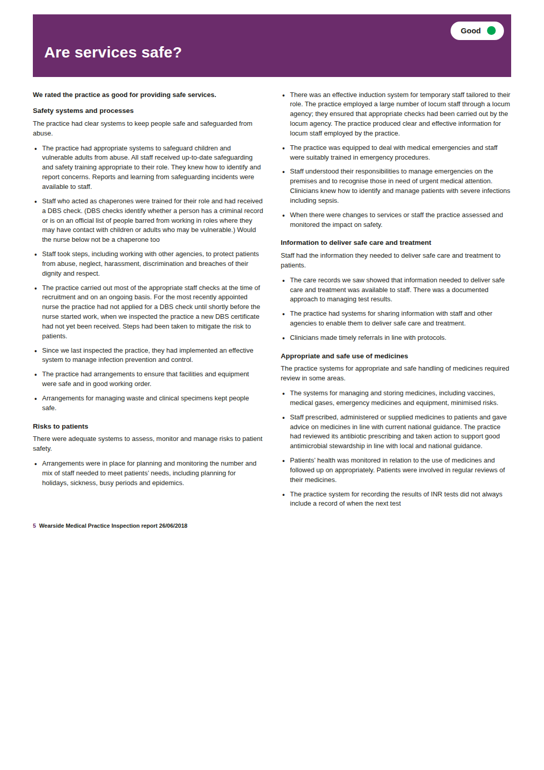Good
Are services safe?
We rated the practice as good for providing safe services.
Safety systems and processes
The practice had clear systems to keep people safe and safeguarded from abuse.
The practice had appropriate systems to safeguard children and vulnerable adults from abuse. All staff received up-to-date safeguarding and safety training appropriate to their role. They knew how to identify and report concerns. Reports and learning from safeguarding incidents were available to staff.
Staff who acted as chaperones were trained for their role and had received a DBS check. (DBS checks identify whether a person has a criminal record or is on an official list of people barred from working in roles where they may have contact with children or adults who may be vulnerable.) Would the nurse below not be a chaperone too
Staff took steps, including working with other agencies, to protect patients from abuse, neglect, harassment, discrimination and breaches of their dignity and respect.
The practice carried out most of the appropriate staff checks at the time of recruitment and on an ongoing basis. For the most recently appointed nurse the practice had not applied for a DBS check until shortly before the nurse started work, when we inspected the practice a new DBS certificate had not yet been received. Steps had been taken to mitigate the risk to patients.
Since we last inspected the practice, they had implemented an effective system to manage infection prevention and control.
The practice had arrangements to ensure that facilities and equipment were safe and in good working order.
Arrangements for managing waste and clinical specimens kept people safe.
Risks to patients
There were adequate systems to assess, monitor and manage risks to patient safety.
Arrangements were in place for planning and monitoring the number and mix of staff needed to meet patients’ needs, including planning for holidays, sickness, busy periods and epidemics.
There was an effective induction system for temporary staff tailored to their role. The practice employed a large number of locum staff through a locum agency; they ensured that appropriate checks had been carried out by the locum agency. The practice produced clear and effective information for locum staff employed by the practice.
The practice was equipped to deal with medical emergencies and staff were suitably trained in emergency procedures.
Staff understood their responsibilities to manage emergencies on the premises and to recognise those in need of urgent medical attention. Clinicians knew how to identify and manage patients with severe infections including sepsis.
When there were changes to services or staff the practice assessed and monitored the impact on safety.
Information to deliver safe care and treatment
Staff had the information they needed to deliver safe care and treatment to patients.
The care records we saw showed that information needed to deliver safe care and treatment was available to staff. There was a documented approach to managing test results.
The practice had systems for sharing information with staff and other agencies to enable them to deliver safe care and treatment.
Clinicians made timely referrals in line with protocols.
Appropriate and safe use of medicines
The practice systems for appropriate and safe handling of medicines required review in some areas.
The systems for managing and storing medicines, including vaccines, medical gases, emergency medicines and equipment, minimised risks.
Staff prescribed, administered or supplied medicines to patients and gave advice on medicines in line with current national guidance. The practice had reviewed its antibiotic prescribing and taken action to support good antimicrobial stewardship in line with local and national guidance.
Patients’ health was monitored in relation to the use of medicines and followed up on appropriately. Patients were involved in regular reviews of their medicines.
The practice system for recording the results of INR tests did not always include a record of when the next test
5 Wearside Medical Practice Inspection report 26/06/2018